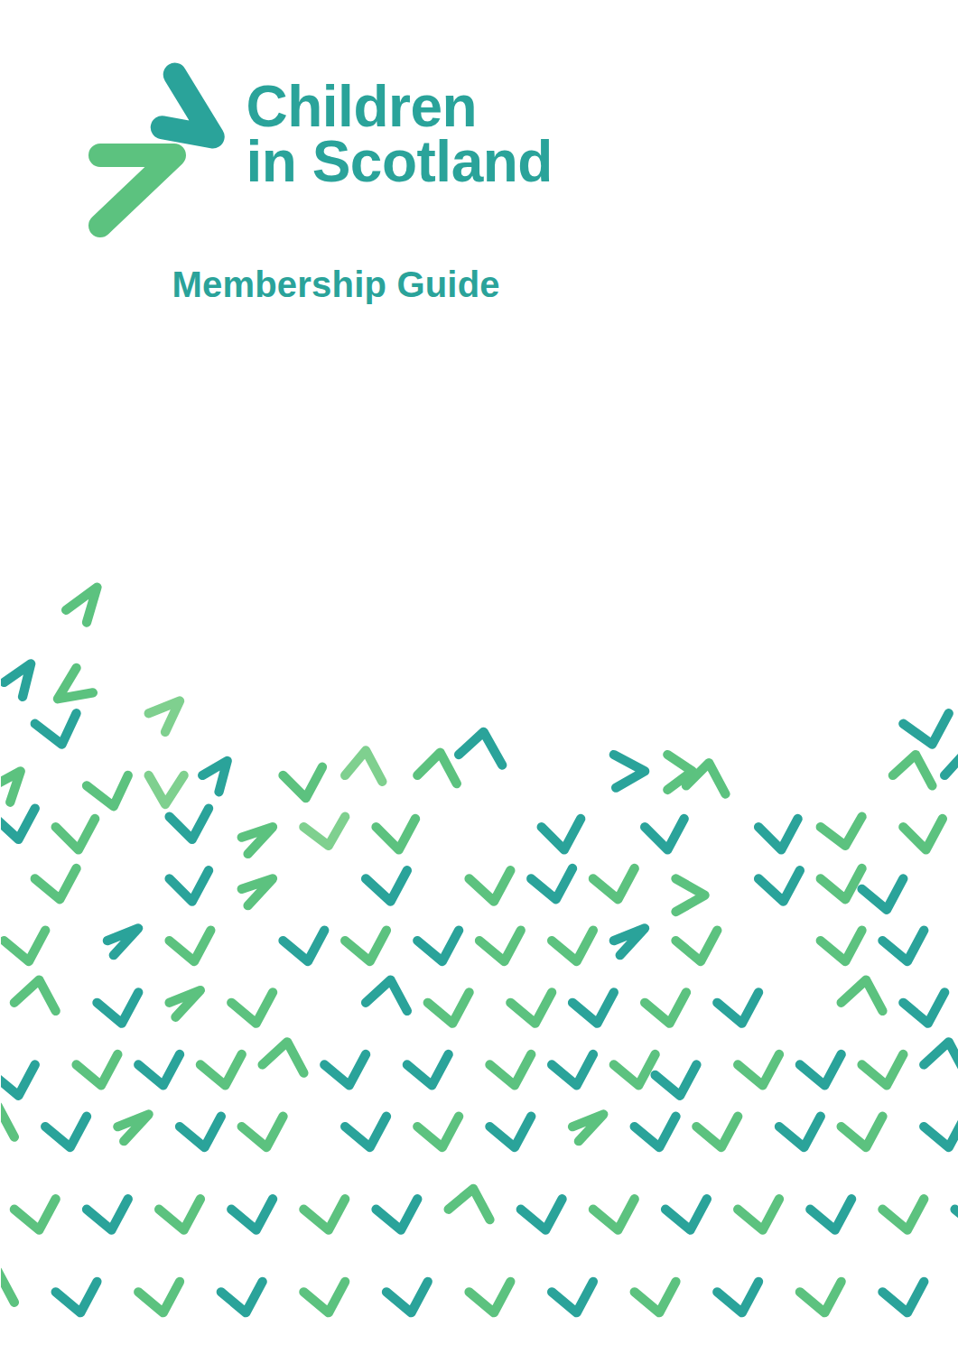Children in Scotland
Membership Guide